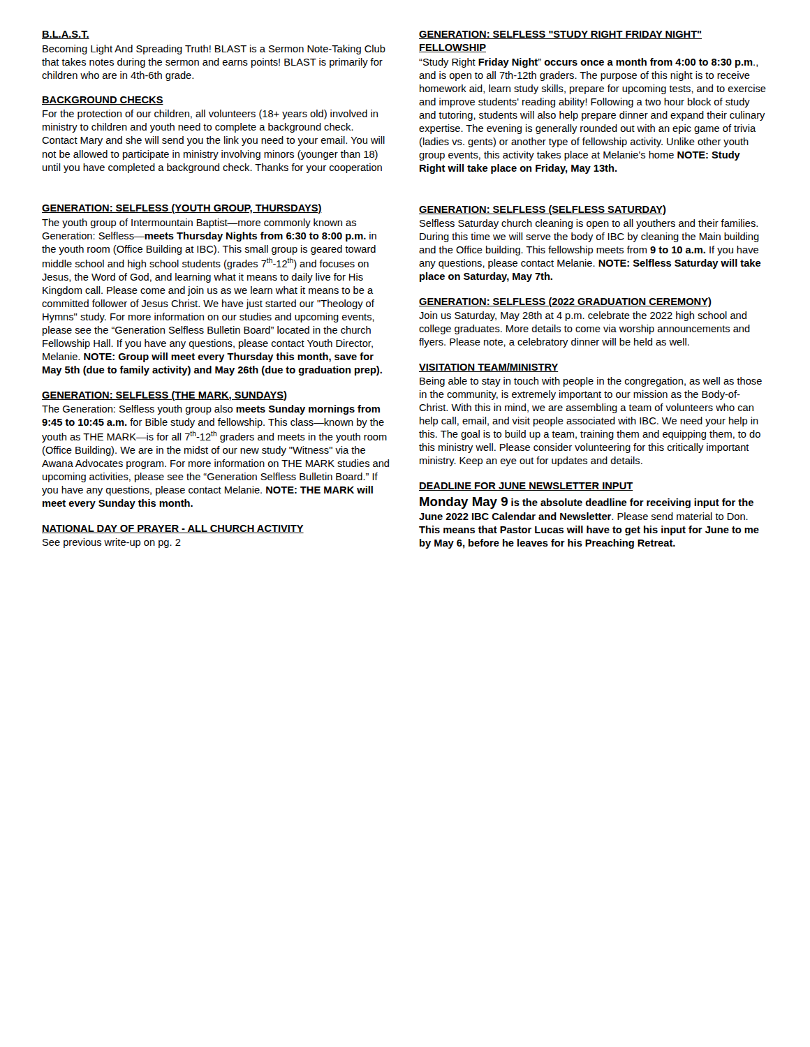B.L.A.S.T.
Becoming Light And Spreading Truth! BLAST is a Sermon Note-Taking Club that takes notes during the sermon and earns points! BLAST is primarily for children who are in 4th-6th grade.
BACKGROUND CHECKS
For the protection of our children, all volunteers (18+ years old) involved in ministry to children and youth need to complete a background check. Contact Mary and she will send you the link you need to your email. You will not be allowed to participate in ministry involving minors (younger than 18) until you have completed a background check. Thanks for your cooperation
GENERATION: SELFLESS (YOUTH GROUP, THURSDAYS)
The youth group of Intermountain Baptist—more commonly known as Generation: Selfless—meets Thursday Nights from 6:30 to 8:00 p.m. in the youth room (Office Building at IBC). This small group is geared toward middle school and high school students (grades 7th-12th) and focuses on Jesus, the Word of God, and learning what it means to daily live for His Kingdom call. Please come and join us as we learn what it means to be a committed follower of Jesus Christ. We have just started our "Theology of Hymns" study. For more information on our studies and upcoming events, please see the “Generation Selfless Bulletin Board” located in the church Fellowship Hall. If you have any questions, please contact Youth Director, Melanie. NOTE: Group will meet every Thursday this month, save for May 5th (due to family activity) and May 26th (due to graduation prep).
GENERATION: SELFLESS (THE MARK, SUNDAYS)
The Generation: Selfless youth group also meets Sunday mornings from 9:45 to 10:45 a.m. for Bible study and fellowship. This class—known by the youth as THE MARK—is for all 7th-12th graders and meets in the youth room (Office Building). We are in the midst of our new study "Witness" via the Awana Advocates program. For more information on THE MARK studies and upcoming activities, please see the “Generation Selfless Bulletin Board.” If you have any questions, please contact Melanie. NOTE: THE MARK will meet every Sunday this month.
NATIONAL DAY OF PRAYER - ALL CHURCH ACTIVITY
See previous write-up on pg. 2
GENERATION: SELFLESS "STUDY RIGHT FRIDAY NIGHT" FELLOWSHIP
“Study Right Friday Night” occurs once a month from 4:00 to 8:30 p.m., and is open to all 7th-12th graders. The purpose of this night is to receive homework aid, learn study skills, prepare for upcoming tests, and to exercise and improve students' reading ability! Following a two hour block of study and tutoring, students will also help prepare dinner and expand their culinary expertise. The evening is generally rounded out with an epic game of trivia (ladies vs. gents) or another type of fellowship activity. Unlike other youth group events, this activity takes place at Melanie's home NOTE: Study Right will take place on Friday, May 13th.
GENERATION: SELFLESS (SELFLESS SATURDAY)
Selfless Saturday church cleaning is open to all youthers and their families. During this time we will serve the body of IBC by cleaning the Main building and the Office building. This fellowship meets from 9 to 10 a.m. If you have any questions, please contact Melanie. NOTE: Selfless Saturday will take place on Saturday, May 7th.
GENERATION: SELFLESS (2022 GRADUATION CEREMONY)
Join us Saturday, May 28th at 4 p.m. celebrate the 2022 high school and college graduates. More details to come via worship announcements and flyers. Please note, a celebratory dinner will be held as well.
VISITATION TEAM/MINISTRY
Being able to stay in touch with people in the congregation, as well as those in the community, is extremely important to our mission as the Body-of-Christ. With this in mind, we are assembling a team of volunteers who can help call, email, and visit people associated with IBC. We need your help in this. The goal is to build up a team, training them and equipping them, to do this ministry well. Please consider volunteering for this critically important ministry. Keep an eye out for updates and details.
DEADLINE FOR JUNE NEWSLETTER INPUT
Monday May 9 is the absolute deadline for receiving input for the June 2022 IBC Calendar and Newsletter. Please send material to Don. This means that Pastor Lucas will have to get his input for June to me by May 6, before he leaves for his Preaching Retreat.